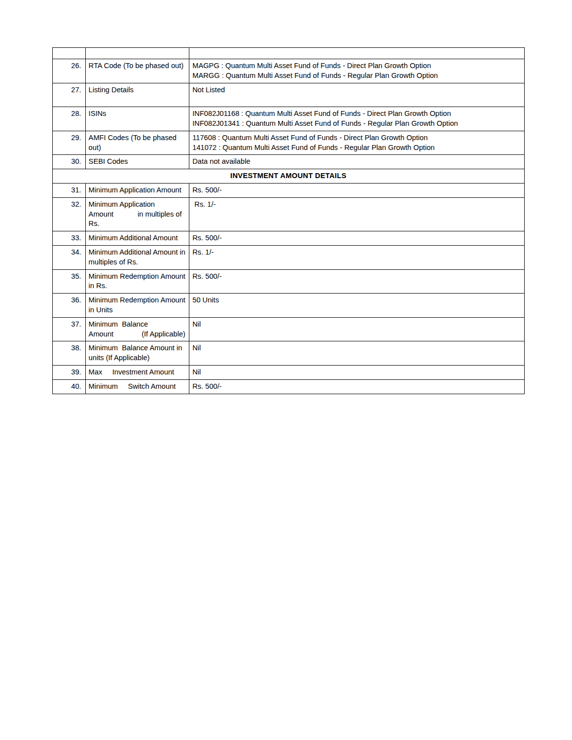| 26. | RTA Code (To be phased out) | MAGPG : Quantum Multi Asset Fund of Funds - Direct Plan Growth Option MARGG : Quantum Multi Asset Fund of Funds - Regular Plan Growth Option |
| 27. | Listing Details | Not Listed |
| 28. | ISINs | INF082J01168 : Quantum Multi Asset Fund of Funds - Direct Plan Growth Option INF082J01341 : Quantum Multi Asset Fund of Funds - Regular Plan Growth Option |
| 29. | AMFI Codes (To be phased out) | 117608 : Quantum Multi Asset Fund of Funds - Direct Plan Growth Option 141072 : Quantum Multi Asset Fund of Funds - Regular Plan Growth Option |
| 30. | SEBI Codes | Data not available |
| INVESTMENT AMOUNT DETAILS |
| 31. | Minimum Application Amount | Rs. 500/- |
| 32. | Minimum Application Amount in multiples of Rs. | Rs. 1/- |
| 33. | Minimum Additional Amount | Rs. 500/- |
| 34. | Minimum Additional Amount in multiples of Rs. | Rs. 1/- |
| 35. | Minimum Redemption Amount in Rs. | Rs. 500/- |
| 36. | Minimum Redemption Amount in Units | 50 Units |
| 37. | Minimum Balance Amount (If Applicable) | Nil |
| 38. | Minimum Balance Amount in units (If Applicable) | Nil |
| 39. | Max Investment Amount | Nil |
| 40. | Minimum Switch Amount | Rs. 500/- |